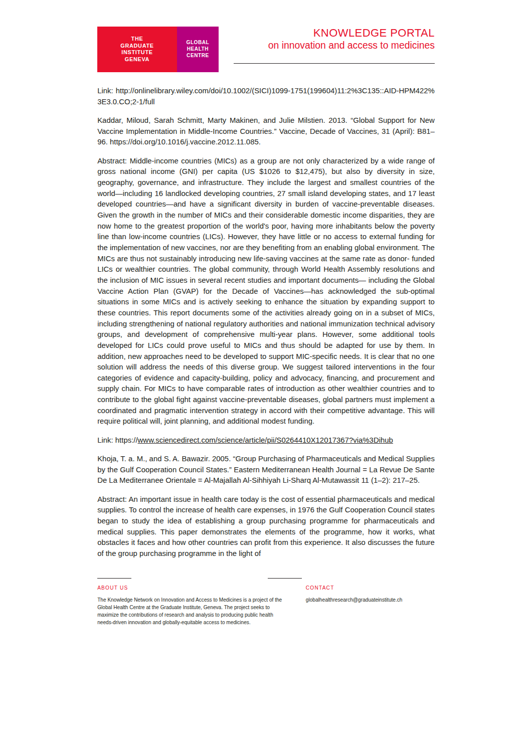The
Graduate
Institute
Geneva
Global
Health
Centre
Knowledge Portal
on innovation and access to medicines
Link: http://onlinelibrary.wiley.com/doi/10.1002/(SICI)1099-1751(199604)11:2%3C135::AID-HPM422%3E3.0.CO;2-1/full
Kaddar, Miloud, Sarah Schmitt, Marty Makinen, and Julie Milstien. 2013. “Global Support for New Vaccine Implementation in Middle-Income Countries.” Vaccine, Decade of Vaccines, 31 (April): B81– 96. https://doi.org/10.1016/j.vaccine.2012.11.085.
Abstract: Middle-income countries (MICs) as a group are not only characterized by a wide range of gross national income (GNI) per capita (US $1026 to $12,475), but also by diversity in size, geography, governance, and infrastructure. They include the largest and smallest countries of the world—including 16 landlocked developing countries, 27 small island developing states, and 17 least developed countries—and have a significant diversity in burden of vaccine-preventable diseases. Given the growth in the number of MICs and their considerable domestic income disparities, they are now home to the greatest proportion of the world's poor, having more inhabitants below the poverty line than low-income countries (LICs). However, they have little or no access to external funding for the implementation of new vaccines, nor are they benefiting from an enabling global environment. The MICs are thus not sustainably introducing new life-saving vaccines at the same rate as donor- funded LICs or wealthier countries. The global community, through World Health Assembly resolutions and the inclusion of MIC issues in several recent studies and important documents— including the Global Vaccine Action Plan (GVAP) for the Decade of Vaccines—has acknowledged the sub-optimal situations in some MICs and is actively seeking to enhance the situation by expanding support to these countries. This report documents some of the activities already going on in a subset of MICs, including strengthening of national regulatory authorities and national immunization technical advisory groups, and development of comprehensive multi-year plans. However, some additional tools developed for LICs could prove useful to MICs and thus should be adapted for use by them. In addition, new approaches need to be developed to support MIC-specific needs. It is clear that no one solution will address the needs of this diverse group. We suggest tailored interventions in the four categories of evidence and capacity-building, policy and advocacy, financing, and procurement and supply chain. For MICs to have comparable rates of introduction as other wealthier countries and to contribute to the global fight against vaccine-preventable diseases, global partners must implement a coordinated and pragmatic intervention strategy in accord with their competitive advantage. This will require political will, joint planning, and additional modest funding.
Link: https://www.sciencedirect.com/science/article/pii/S0264410X12017367?via%3Dihub
Khoja, T. a. M., and S. A. Bawazir. 2005. “Group Purchasing of Pharmaceuticals and Medical Supplies by the Gulf Cooperation Council States.” Eastern Mediterranean Health Journal = La Revue De Sante De La Mediterranee Orientale = Al-Majallah Al-Sihhiyah Li-Sharq Al-Mutawassit 11 (1–2): 217–25.
Abstract: An important issue in health care today is the cost of essential pharmaceuticals and medical supplies. To control the increase of health care expenses, in 1976 the Gulf Cooperation Council states began to study the idea of establishing a group purchasing programme for pharmaceuticals and medical supplies. This paper demonstrates the elements of the programme, how it works, what obstacles it faces and how other countries can profit from this experience. It also discusses the future of the group purchasing programme in the light of
About us
The Knowledge Network on Innovation and Access to Medicines is a project of the Global Health Centre at the Graduate Institute, Geneva. The project seeks to maximize the contributions of research and analysis to producing public health needs-driven innovation and globally-equitable access to medicines.
Contact
globalhealthresearch@graduateinstitute.ch